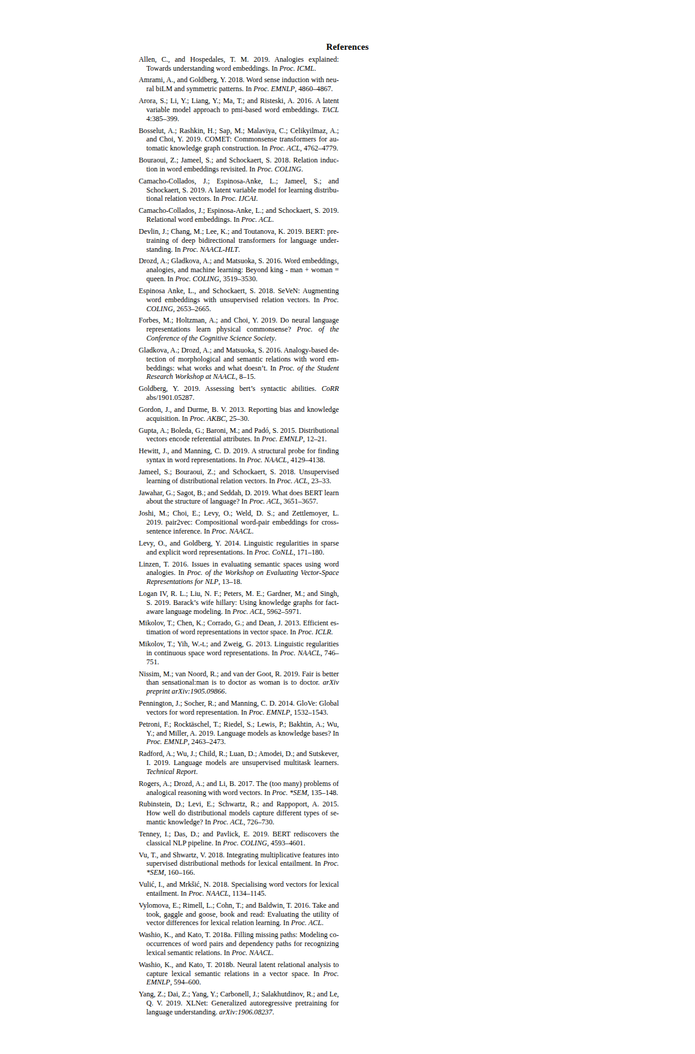References
Allen, C., and Hospedales, T. M. 2019. Analogies explained: Towards understanding word embeddings. In Proc. ICML.
Amrami, A., and Goldberg, Y. 2018. Word sense induction with neural biLM and symmetric patterns. In Proc. EMNLP, 4860–4867.
Arora, S.; Li, Y.; Liang, Y.; Ma, T.; and Risteski, A. 2016. A latent variable model approach to pmi-based word embeddings. TACL 4:385–399.
Bosselut, A.; Rashkin, H.; Sap, M.; Malaviya, C.; Celikyilmaz, A.; and Choi, Y. 2019. COMET: Commonsense transformers for automatic knowledge graph construction. In Proc. ACL, 4762–4779.
Bouraoui, Z.; Jameel, S.; and Schockaert, S. 2018. Relation induction in word embeddings revisited. In Proc. COLING.
Camacho-Collados, J.; Espinosa-Anke, L.; Jameel, S.; and Schockaert, S. 2019. A latent variable model for learning distributional relation vectors. In Proc. IJCAI.
Camacho-Collados, J.; Espinosa-Anke, L.; and Schockaert, S. 2019. Relational word embeddings. In Proc. ACL.
Devlin, J.; Chang, M.; Lee, K.; and Toutanova, K. 2019. BERT: pre-training of deep bidirectional transformers for language understanding. In Proc. NAACL-HLT.
Drozd, A.; Gladkova, A.; and Matsuoka, S. 2016. Word embeddings, analogies, and machine learning: Beyond king - man + woman = queen. In Proc. COLING, 3519–3530.
Espinosa Anke, L., and Schockaert, S. 2018. SeVeN: Augmenting word embeddings with unsupervised relation vectors. In Proc. COLING, 2653–2665.
Forbes, M.; Holtzman, A.; and Choi, Y. 2019. Do neural language representations learn physical commonsense? Proc. of the Conference of the Cognitive Science Society.
Gladkova, A.; Drozd, A.; and Matsuoka, S. 2016. Analogy-based detection of morphological and semantic relations with word embeddings: what works and what doesn’t. In Proc. of the Student Research Workshop at NAACL, 8–15.
Goldberg, Y. 2019. Assessing bert’s syntactic abilities. CoRR abs/1901.05287.
Gordon, J., and Durme, B. V. 2013. Reporting bias and knowledge acquisition. In Proc. AKBC, 25–30.
Gupta, A.; Boleda, G.; Baroni, M.; and Padó, S. 2015. Distributional vectors encode referential attributes. In Proc. EMNLP, 12–21.
Hewitt, J., and Manning, C. D. 2019. A structural probe for finding syntax in word representations. In Proc. NAACL, 4129–4138.
Jameel, S.; Bouraoui, Z.; and Schockaert, S. 2018. Unsupervised learning of distributional relation vectors. In Proc. ACL, 23–33.
Jawahar, G.; Sagot, B.; and Seddah, D. 2019. What does BERT learn about the structure of language? In Proc. ACL, 3651–3657.
Joshi, M.; Choi, E.; Levy, O.; Weld, D. S.; and Zettlemoyer, L. 2019. pair2vec: Compositional word-pair embeddings for cross-sentence inference. In Proc. NAACL.
Levy, O., and Goldberg, Y. 2014. Linguistic regularities in sparse and explicit word representations. In Proc. CoNLL, 171–180.
Linzen, T. 2016. Issues in evaluating semantic spaces using word analogies. In Proc. of the Workshop on Evaluating Vector-Space Representations for NLP, 13–18.
Logan IV, R. L.; Liu, N. F.; Peters, M. E.; Gardner, M.; and Singh, S. 2019. Barack’s wife hillary: Using knowledge graphs for fact-aware language modeling. In Proc. ACL, 5962–5971.
Mikolov, T.; Chen, K.; Corrado, G.; and Dean, J. 2013. Efficient estimation of word representations in vector space. In Proc. ICLR.
Mikolov, T.; Yih, W.-t.; and Zweig, G. 2013. Linguistic regularities in continuous space word representations. In Proc. NAACL, 746–751.
Nissim, M.; van Noord, R.; and van der Goot, R. 2019. Fair is better than sensational:man is to doctor as woman is to doctor. arXiv preprint arXiv:1905.09866.
Pennington, J.; Socher, R.; and Manning, C. D. 2014. GloVe: Global vectors for word representation. In Proc. EMNLP, 1532–1543.
Petroni, F.; Rocktäschel, T.; Riedel, S.; Lewis, P.; Bakhtin, A.; Wu, Y.; and Miller, A. 2019. Language models as knowledge bases? In Proc. EMNLP, 2463–2473.
Radford, A.; Wu, J.; Child, R.; Luan, D.; Amodei, D.; and Sutskever, I. 2019. Language models are unsupervised multitask learners. Technical Report.
Rogers, A.; Drozd, A.; and Li, B. 2017. The (too many) problems of analogical reasoning with word vectors. In Proc. *SEM, 135–148.
Rubinstein, D.; Levi, E.; Schwartz, R.; and Rappoport, A. 2015. How well do distributional models capture different types of semantic knowledge? In Proc. ACL, 726–730.
Tenney, I.; Das, D.; and Pavlick, E. 2019. BERT rediscovers the classical NLP pipeline. In Proc. COLING, 4593–4601.
Vu, T., and Shwartz, V. 2018. Integrating multiplicative features into supervised distributional methods for lexical entailment. In Proc. *SEM, 160–166.
Vulić, I., and Mrkšić, N. 2018. Specialising word vectors for lexical entailment. In Proc. NAACL, 1134–1145.
Vylomova, E.; Rimell, L.; Cohn, T.; and Baldwin, T. 2016. Take and took, gaggle and goose, book and read: Evaluating the utility of vector differences for lexical relation learning. In Proc. ACL.
Washio, K., and Kato, T. 2018a. Filling missing paths: Modeling co-occurrences of word pairs and dependency paths for recognizing lexical semantic relations. In Proc. NAACL.
Washio, K., and Kato, T. 2018b. Neural latent relational analysis to capture lexical semantic relations in a vector space. In Proc. EMNLP, 594–600.
Yang, Z.; Dai, Z.; Yang, Y.; Carbonell, J.; Salakhutdinov, R.; and Le, Q. V. 2019. XLNet: Generalized autoregressive pretraining for language understanding. arXiv:1906.08237.